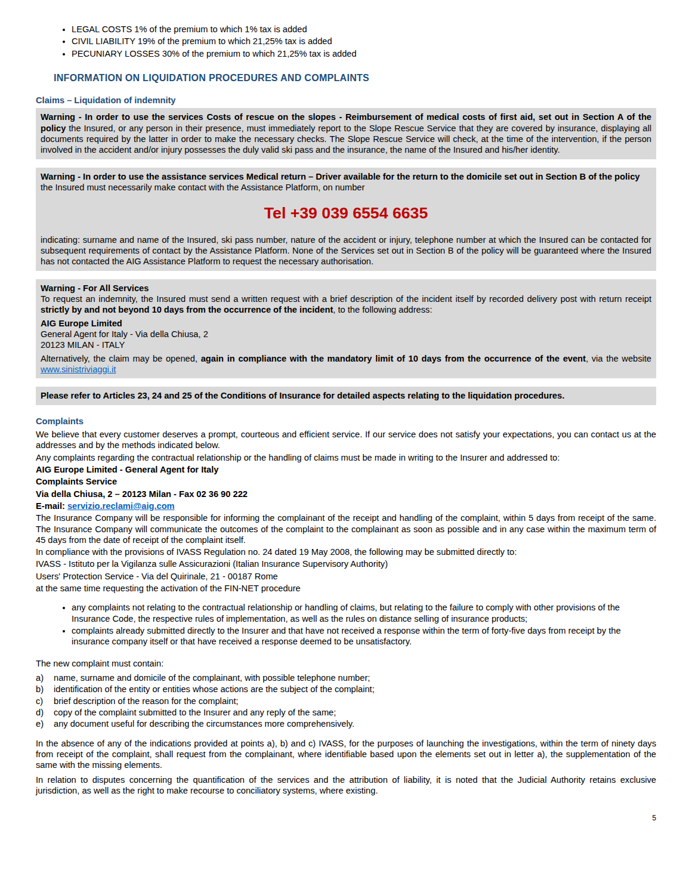LEGAL COSTS 1% of the premium to which 1% tax is added
CIVIL LIABILITY 19% of the premium to which 21,25% tax is added
PECUNIARY LOSSES 30% of the premium to which 21,25% tax is added
INFORMATION ON LIQUIDATION PROCEDURES AND COMPLAINTS
Claims – Liquidation of indemnity
Warning - In order to use the services Costs of rescue on the slopes - Reimbursement of medical costs of first aid, set out in Section A of the policy the Insured, or any person in their presence, must immediately report to the Slope Rescue Service that they are covered by insurance, displaying all documents required by the latter in order to make the necessary checks. The Slope Rescue Service will check, at the time of the intervention, if the person involved in the accident and/or injury possesses the duly valid ski pass and the insurance, the name of the Insured and his/her identity.
Warning - In order to use the assistance services Medical return – Driver available for the return to the domicile set out in Section B of the policy
the Insured must necessarily make contact with the Assistance Platform, on number
Tel +39 039 6554 6635
indicating: surname and name of the Insured, ski pass number, nature of the accident or injury, telephone number at which the Insured can be contacted for subsequent requirements of contact by the Assistance Platform. None of the Services set out in Section B of the policy will be guaranteed where the Insured has not contacted the AIG Assistance Platform to request the necessary authorisation.
Warning - For All Services
To request an indemnity, the Insured must send a written request with a brief description of the incident itself by recorded delivery post with return receipt strictly by and not beyond 10 days from the occurrence of the incident, to the following address:
AIG Europe Limited
General Agent for Italy - Via della Chiusa, 2
20123 MILAN - ITALY
Alternatively, the claim may be opened, again in compliance with the mandatory limit of 10 days from the occurrence of the event, via the website www.sinistriviaggi.it
Please refer to Articles 23, 24 and 25 of the Conditions of Insurance for detailed aspects relating to the liquidation procedures.
Complaints
We believe that every customer deserves a prompt, courteous and efficient service. If our service does not satisfy your expectations, you can contact us at the addresses and by the methods indicated below.
Any complaints regarding the contractual relationship or the handling of claims must be made in writing to the Insurer and addressed to:
AIG Europe Limited - General Agent for Italy
Complaints Service
Via della Chiusa, 2 – 20123 Milan - Fax 02 36 90 222
E-mail: servizio.reclami@aig.com
The Insurance Company will be responsible for informing the complainant of the receipt and handling of the complaint, within 5 days from receipt of the same. The Insurance Company will communicate the outcomes of the complaint to the complainant as soon as possible and in any case within the maximum term of 45 days from the date of receipt of the complaint itself.
In compliance with the provisions of IVASS Regulation no. 24 dated 19 May 2008, the following may be submitted directly to:
IVASS - Istituto per la Vigilanza sulle Assicurazioni (Italian Insurance Supervisory Authority)
Users' Protection Service - Via del Quirinale, 21 - 00187 Rome
at the same time requesting the activation of the FIN-NET procedure
any complaints not relating to the contractual relationship or handling of claims, but relating to the failure to comply with other provisions of the Insurance Code, the respective rules of implementation, as well as the rules on distance selling of insurance products;
complaints already submitted directly to the Insurer and that have not received a response within the term of forty-five days from receipt by the insurance company itself or that have received a response deemed to be unsatisfactory.
The new complaint must contain:
a) name, surname and domicile of the complainant, with possible telephone number;
b) identification of the entity or entities whose actions are the subject of the complaint;
c) brief description of the reason for the complaint;
d) copy of the complaint submitted to the Insurer and any reply of the same;
e) any document useful for describing the circumstances more comprehensively.
In the absence of any of the indications provided at points a), b) and c) IVASS, for the purposes of launching the investigations, within the term of ninety days from receipt of the complaint, shall request from the complainant, where identifiable based upon the elements set out in letter a), the supplementation of the same with the missing elements.
In relation to disputes concerning the quantification of the services and the attribution of liability, it is noted that the Judicial Authority retains exclusive jurisdiction, as well as the right to make recourse to conciliatory systems, where existing.
5